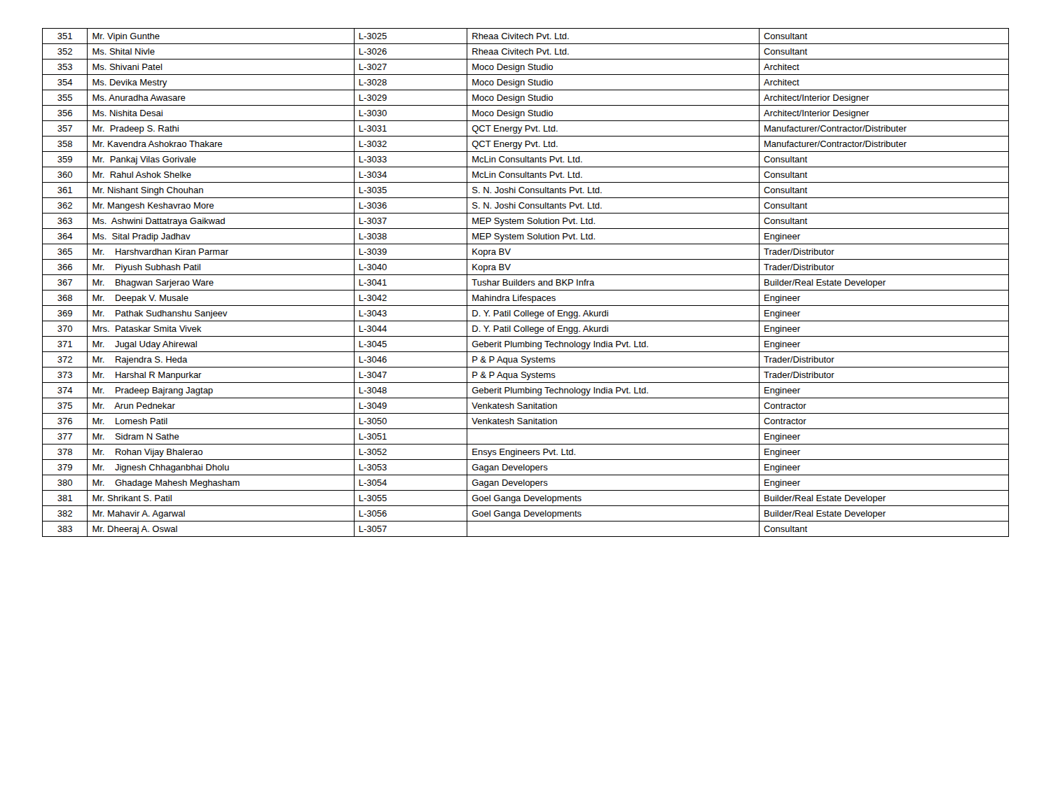| 351 | Mr. Vipin Gunthe | L-3025 | Rheaa Civitech Pvt. Ltd. | Consultant |
| 352 | Ms. Shital Nivle | L-3026 | Rheaa Civitech Pvt. Ltd. | Consultant |
| 353 | Ms. Shivani Patel | L-3027 | Moco Design Studio | Architect |
| 354 | Ms. Devika Mestry | L-3028 | Moco Design Studio | Architect |
| 355 | Ms. Anuradha Awasare | L-3029 | Moco Design Studio | Architect/Interior Designer |
| 356 | Ms. Nishita Desai | L-3030 | Moco Design Studio | Architect/Interior Designer |
| 357 | Mr. Pradeep S. Rathi | L-3031 | QCT Energy Pvt. Ltd. | Manufacturer/Contractor/Distributer |
| 358 | Mr. Kavendra Ashokrao Thakare | L-3032 | QCT Energy Pvt. Ltd. | Manufacturer/Contractor/Distributer |
| 359 | Mr. Pankaj Vilas Gorivale | L-3033 | McLin Consultants Pvt. Ltd. | Consultant |
| 360 | Mr. Rahul Ashok Shelke | L-3034 | McLin Consultants Pvt. Ltd. | Consultant |
| 361 | Mr. Nishant Singh Chouhan | L-3035 | S. N. Joshi Consultants Pvt. Ltd. | Consultant |
| 362 | Mr. Mangesh Keshavrao More | L-3036 | S. N. Joshi Consultants Pvt. Ltd. | Consultant |
| 363 | Ms. Ashwini Dattatraya Gaikwad | L-3037 | MEP System Solution Pvt. Ltd. | Consultant |
| 364 | Ms. Sital Pradip Jadhav | L-3038 | MEP System Solution Pvt. Ltd. | Engineer |
| 365 | Mr. Harshvardhan Kiran Parmar | L-3039 | Kopra BV | Trader/Distributor |
| 366 | Mr. Piyush Subhash Patil | L-3040 | Kopra BV | Trader/Distributor |
| 367 | Mr. Bhagwan Sarjerao Ware | L-3041 | Tushar Builders and BKP Infra | Builder/Real Estate Developer |
| 368 | Mr. Deepak V. Musale | L-3042 | Mahindra Lifespaces | Engineer |
| 369 | Mr. Pathak Sudhanshu Sanjeev | L-3043 | D. Y. Patil College of Engg. Akurdi | Engineer |
| 370 | Mrs. Pataskar Smita Vivek | L-3044 | D. Y. Patil College of Engg. Akurdi | Engineer |
| 371 | Mr. Jugal Uday Ahirewal | L-3045 | Geberit Plumbing Technology India Pvt. Ltd. | Engineer |
| 372 | Mr. Rajendra S. Heda | L-3046 | P & P Aqua Systems | Trader/Distributor |
| 373 | Mr. Harshal R Manpurkar | L-3047 | P & P Aqua Systems | Trader/Distributor |
| 374 | Mr. Pradeep Bajrang Jagtap | L-3048 | Geberit Plumbing Technology India Pvt. Ltd. | Engineer |
| 375 | Mr. Arun Pednekar | L-3049 | Venkatesh Sanitation | Contractor |
| 376 | Mr. Lomesh Patil | L-3050 | Venkatesh Sanitation | Contractor |
| 377 | Mr. Sidram N Sathe | L-3051 | | Engineer |
| 378 | Mr. Rohan Vijay Bhalerao | L-3052 | Ensys Engineers Pvt. Ltd. | Engineer |
| 379 | Mr. Jignesh Chhaganbhai Dholu | L-3053 | Gagan Developers | Engineer |
| 380 | Mr. Ghadage Mahesh Meghasham | L-3054 | Gagan Developers | Engineer |
| 381 | Mr. Shrikant S. Patil | L-3055 | Goel Ganga Developments | Builder/Real Estate Developer |
| 382 | Mr. Mahavir A. Agarwal | L-3056 | Goel Ganga Developments | Builder/Real Estate Developer |
| 383 | Mr. Dheeraj A. Oswal | L-3057 | | Consultant |